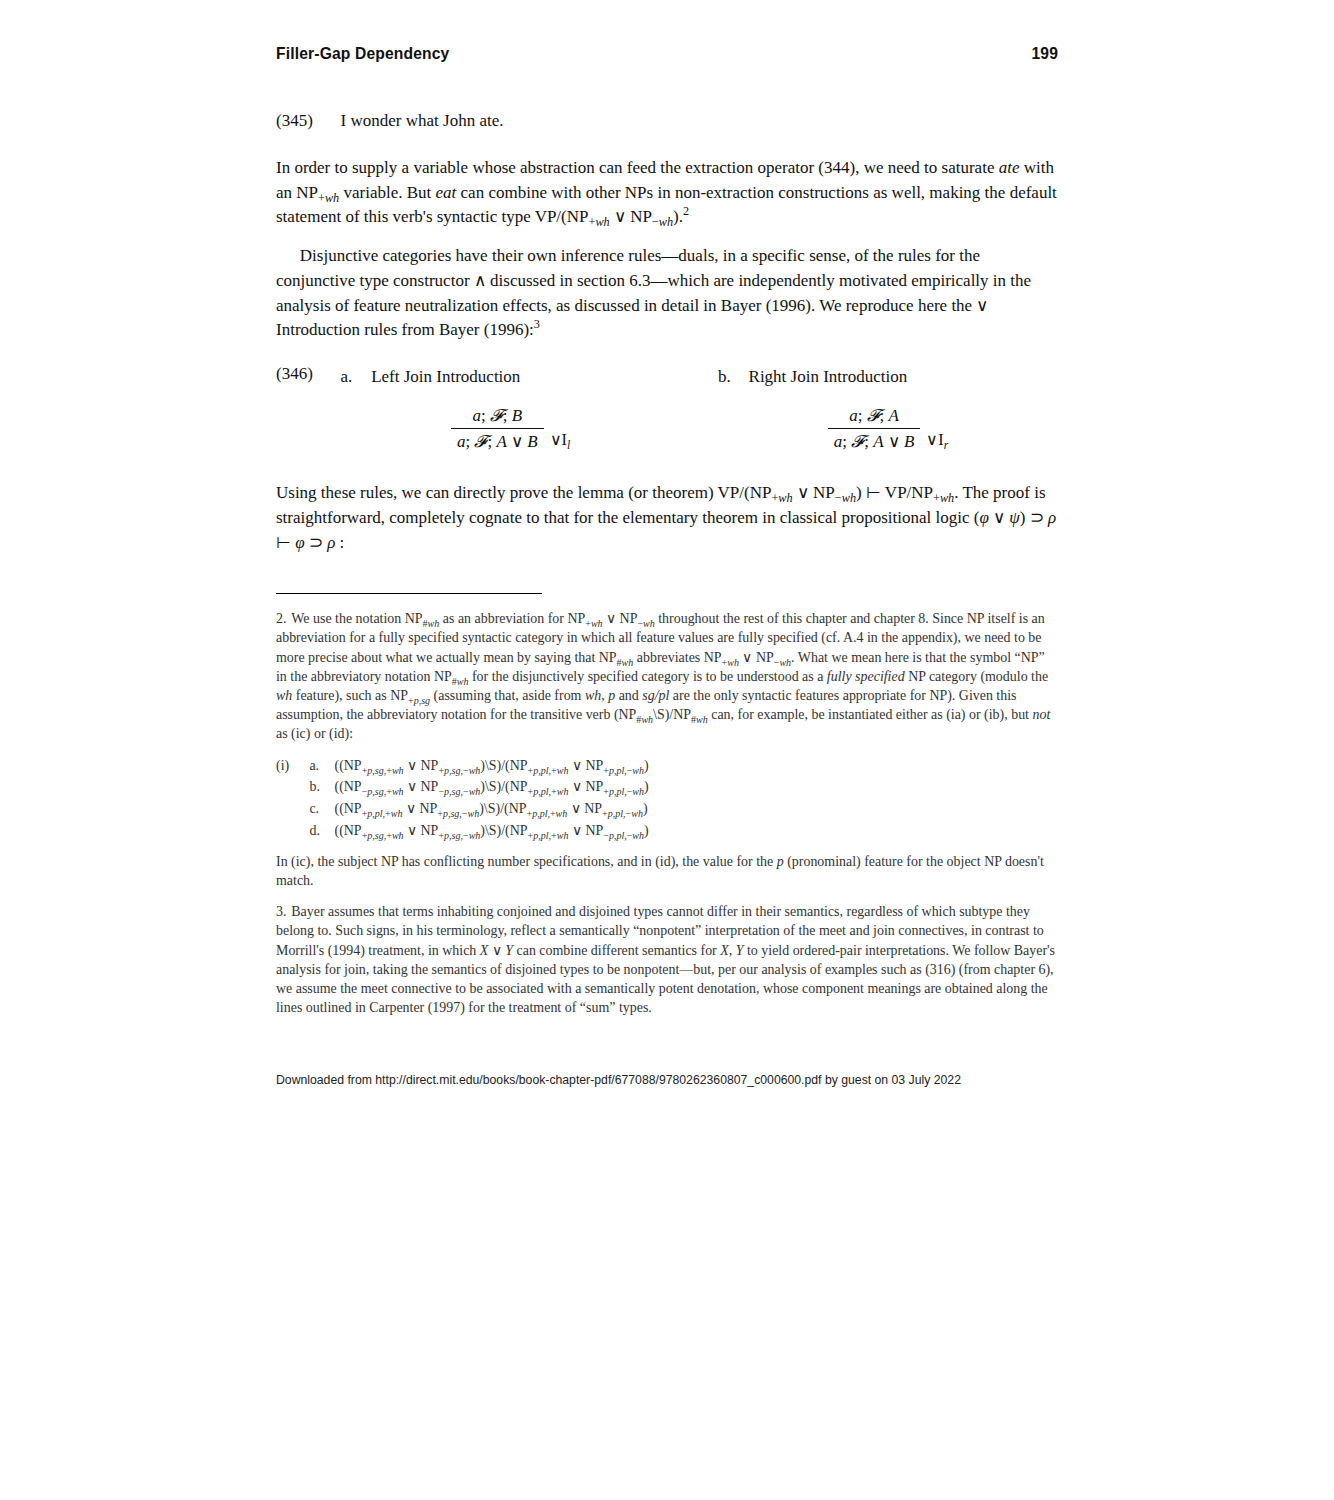Filler-Gap Dependency 199
(345)
I wonder what John ate.
In order to supply a variable whose abstraction can feed the extraction operator (344), we need to saturate ate with an NP+wh variable. But eat can combine with other NPs in non-extraction constructions as well, making the default statement of this verb's syntactic type VP/(NP+wh ∨ NP−wh).2
Disjunctive categories have their own inference rules—duals, in a specific sense, of the rules for the conjunctive type constructor ∧ discussed in section 6.3—which are independently motivated empirically in the analysis of feature neutralization effects, as discussed in detail in Bayer (1996). We reproduce here the ∨ Introduction rules from Bayer (1996):3
(346)
a. Left Join Introduction
a; 𝓕; B a; 𝓕; A ∨ B ∨Il
b. Right Join Introduction
a; 𝓕; A a; 𝓕; A ∨ B ∨Ir
Using these rules, we can directly prove the lemma (or theorem) VP/(NP+wh ∨ NP−wh) ⊢ VP/NP+wh. The proof is straightforward, completely cognate to that for the elementary theorem in classical propositional logic (φ ∨ ψ) ⊃ ρ ⊢ φ ⊃ ρ :
2. We use the notation NP#wh as an abbreviation for NP+wh ∨ NP−wh throughout the rest of this chapter and chapter 8. Since NP itself is an abbreviation for a fully specified syntactic category in which all feature values are fully specified (cf. A.4 in the appendix), we need to be more precise about what we actually mean by saying that NP#wh abbreviates NP+wh ∨ NP−wh. What we mean here is that the symbol “NP” in the abbreviatory notation NP#wh for the disjunctively specified category is to be understood as a fully specified NP category (modulo the wh feature), such as NP+p,sg (assuming that, aside from wh, p and sg/pl are the only syntactic features appropriate for NP). Given this assumption, the abbreviatory notation for the transitive verb (NP#wh\S)/NP#wh can, for example, be instantiated either as (ia) or (ib), but not as (ic) or (id):
(i)
a.
((NP+p,sg,+wh ∨ NP+p,sg,−wh)\S)/(NP+p,pl,+wh ∨ NP+p,pl,−wh)
b.
((NP−p,sg,+wh ∨ NP−p,sg,−wh)\S)/(NP+p,pl,+wh ∨ NP+p,pl,−wh)
c.
((NP+p,pl,+wh ∨ NP+p,sg,−wh)\S)/(NP+p,pl,+wh ∨ NP+p,pl,−wh)
d.
((NP+p,sg,+wh ∨ NP+p,sg,−wh)\S)/(NP+p,pl,+wh ∨ NP−p,pl,−wh)
In (ic), the subject NP has conflicting number specifications, and in (id), the value for the p (pronominal) feature for the object NP doesn't match.
3. Bayer assumes that terms inhabiting conjoined and disjoined types cannot differ in their semantics, regardless of which subtype they belong to. Such signs, in his terminology, reflect a semantically “nonpotent” interpretation of the meet and join connectives, in contrast to Morrill's (1994) treatment, in which X ∨ Y can combine different semantics for X, Y to yield ordered-pair interpretations. We follow Bayer's analysis for join, taking the semantics of disjoined types to be nonpotent—but, per our analysis of examples such as (316) (from chapter 6), we assume the meet connective to be associated with a semantically potent denotation, whose component meanings are obtained along the lines outlined in Carpenter (1997) for the treatment of “sum” types.
Downloaded from http://direct.mit.edu/books/book-chapter-pdf/677088/9780262360807_c000600.pdf by guest on 03 July 2022